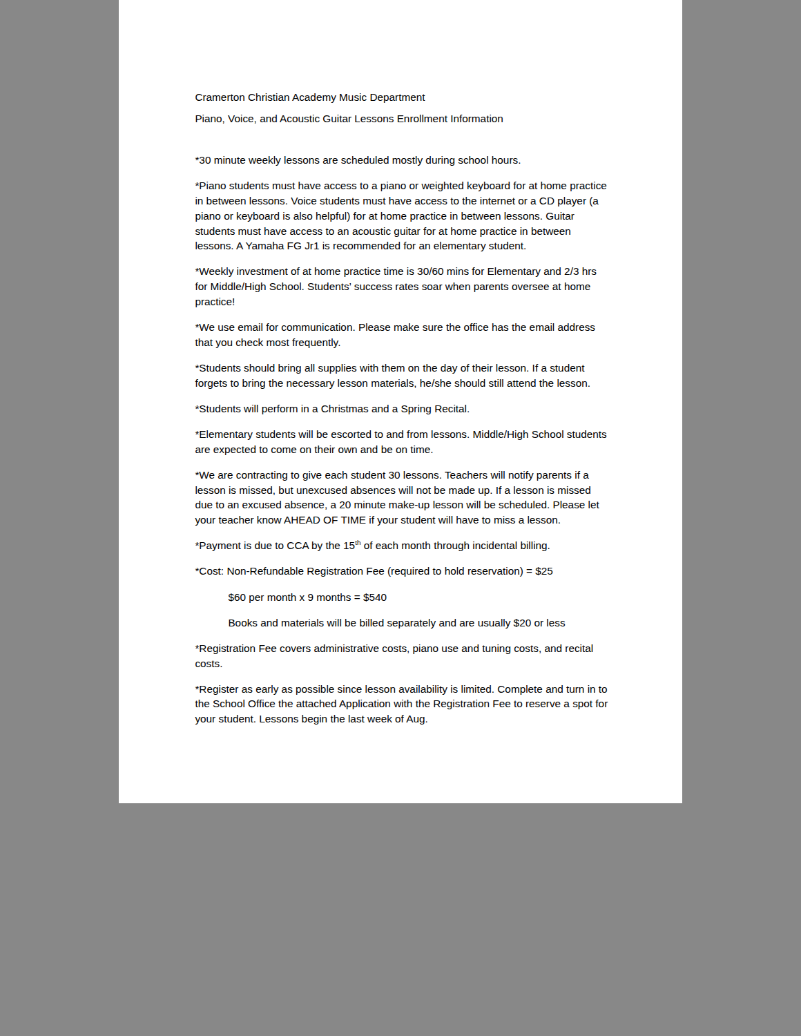Cramerton Christian Academy Music Department
Piano, Voice, and Acoustic Guitar Lessons Enrollment Information
*30 minute weekly lessons are scheduled mostly during school hours.
*Piano students must have access to a piano or weighted keyboard for at home practice in between lessons. Voice students must have access to the internet or a CD player (a piano or keyboard is also helpful) for at home practice in between lessons. Guitar students must have access to an acoustic guitar for at home practice in between lessons. A Yamaha FG Jr1 is recommended for an elementary student.
*Weekly investment of at home practice time is 30/60 mins for Elementary and 2/3 hrs for Middle/High School. Students’ success rates soar when parents oversee at home practice!
*We use email for communication. Please make sure the office has the email address that you check most frequently.
*Students should bring all supplies with them on the day of their lesson. If a student forgets to bring the necessary lesson materials, he/she should still attend the lesson.
*Students will perform in a Christmas and a Spring Recital.
*Elementary students will be escorted to and from lessons. Middle/High School students are expected to come on their own and be on time.
*We are contracting to give each student 30 lessons. Teachers will notify parents if a lesson is missed, but unexcused absences will not be made up. If a lesson is missed due to an excused absence, a 20 minute make-up lesson will be scheduled. Please let your teacher know AHEAD OF TIME if your student will have to miss a lesson.
*Payment is due to CCA by the 15th of each month through incidental billing.
*Cost: Non-Refundable Registration Fee (required to hold reservation) = $25
$60 per month x 9 months = $540
Books and materials will be billed separately and are usually $20 or less
*Registration Fee covers administrative costs, piano use and tuning costs, and recital costs.
*Register as early as possible since lesson availability is limited. Complete and turn in to the School Office the attached Application with the Registration Fee to reserve a spot for your student. Lessons begin the last week of Aug.